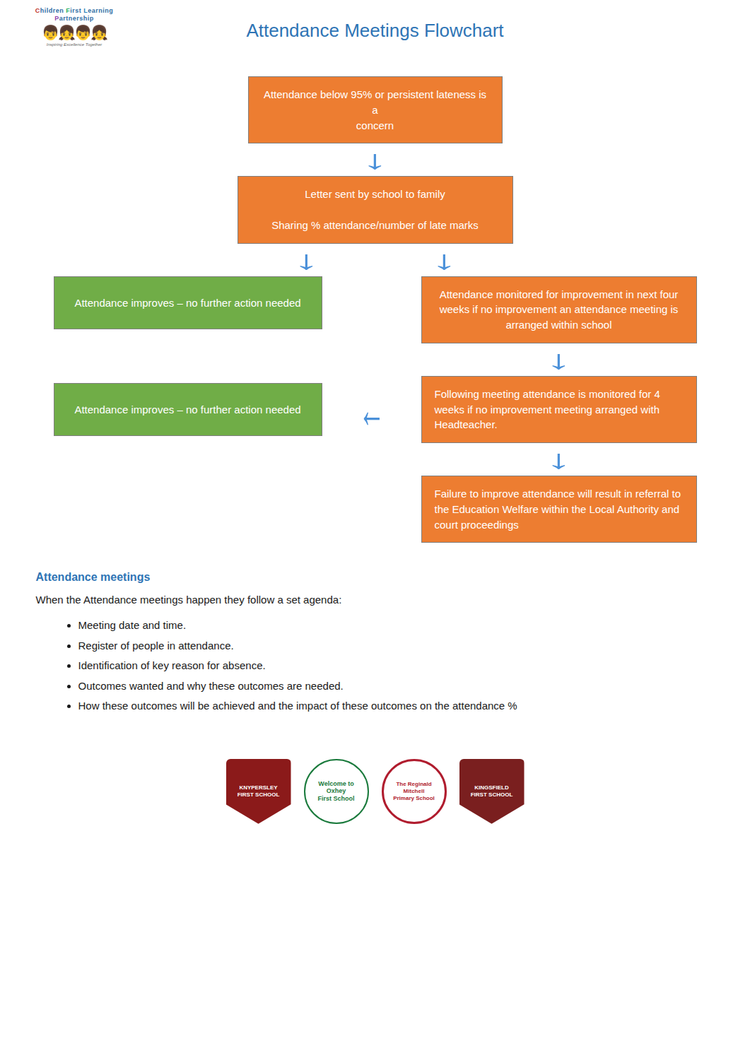Children First Learning Partnership
👦👧👦👧
Inspiring Excellence Together
Attendance Meetings Flowchart
Attendance below 95% or persistent lateness is a
concern
Letter sent by school to family
Sharing % attendance/number of late marks
Attendance improves – no further action needed
Attendance monitored for improvement in next four weeks if no improvement an attendance meeting is arranged within school
Attendance improves – no further action needed
Following meeting attendance is monitored for 4 weeks if no improvement meeting arranged with Headteacher.
Failure to improve attendance will result in referral to the Education Welfare within the Local Authority and court proceedings
Attendance meetings
When the Attendance meetings happen they follow a set agenda:
Meeting date and time.
Register of people in attendance.
Identification of key reason for absence.
Outcomes wanted and why these outcomes are needed.
How these outcomes will be achieved and the impact of these outcomes on the attendance %
KNYPERSLEY
FIRST SCHOOL
Welcome to
Oxhey
First School
The Reginald Mitchell
Primary School
KINGSFIELD
FIRST SCHOOL